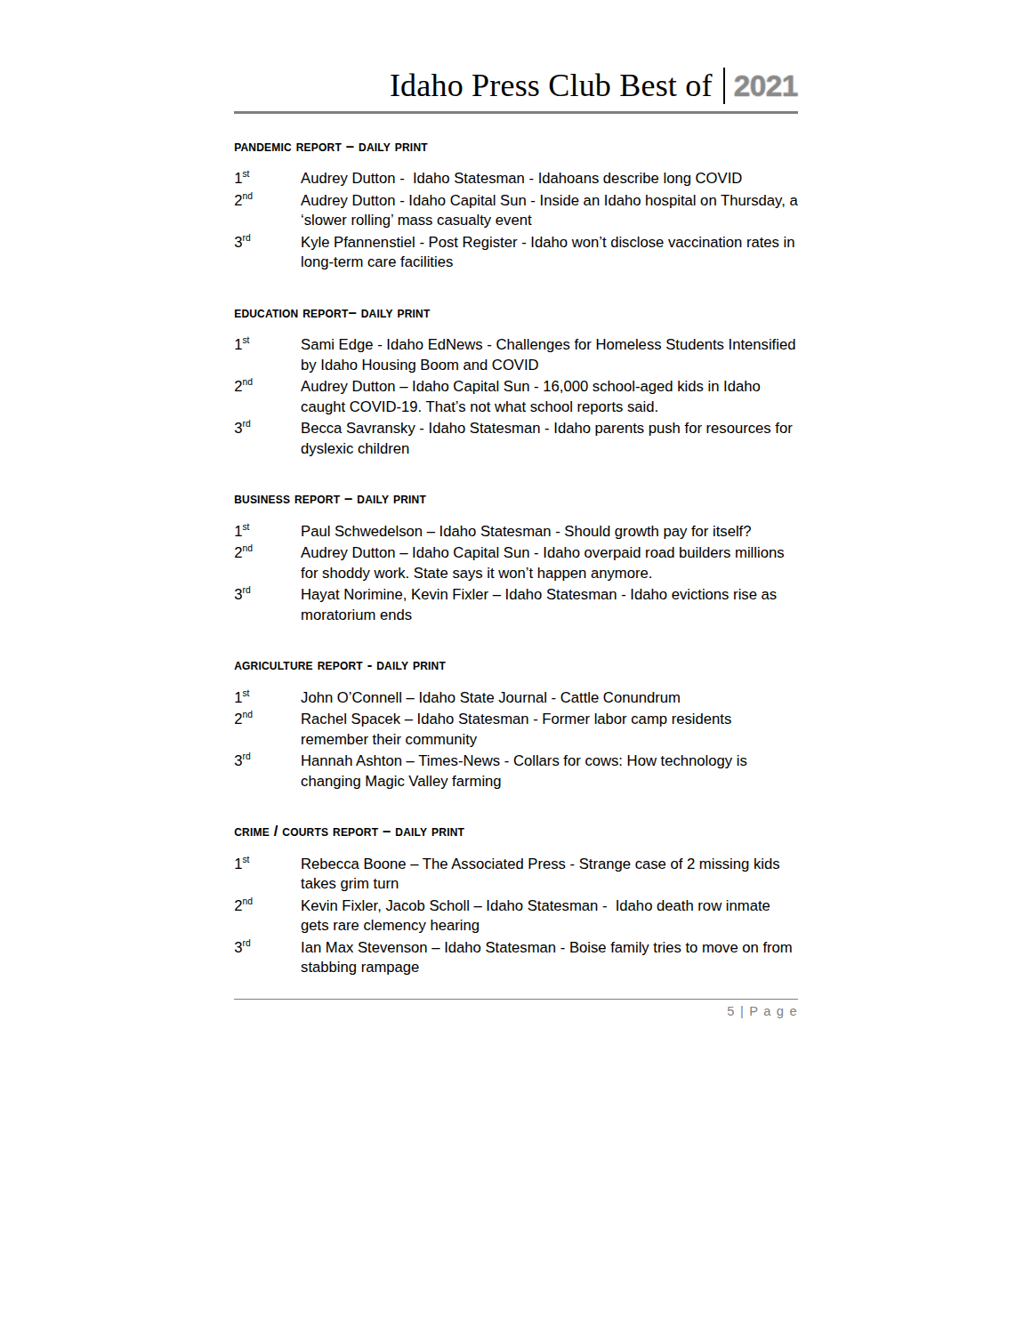Idaho Press Club Best of 2021
Pandemic Report – Daily Print
1st Audrey Dutton - Idaho Statesman - Idahoans describe long COVID
2nd Audrey Dutton - Idaho Capital Sun - Inside an Idaho hospital on Thursday, a ‘slower rolling’ mass casualty event
3rd Kyle Pfannenstiel - Post Register - Idaho won’t disclose vaccination rates in long-term care facilities
Education Report– Daily Print
1st Sami Edge - Idaho EdNews - Challenges for Homeless Students Intensified by Idaho Housing Boom and COVID
2nd Audrey Dutton – Idaho Capital Sun - 16,000 school-aged kids in Idaho caught COVID-19. That’s not what school reports said.
3rd Becca Savransky - Idaho Statesman - Idaho parents push for resources for dyslexic children
Business Report – Daily Print
1st Paul Schwedelson – Idaho Statesman - Should growth pay for itself?
2nd Audrey Dutton – Idaho Capital Sun - Idaho overpaid road builders millions for shoddy work. State says it won’t happen anymore.
3rd Hayat Norimine, Kevin Fixler – Idaho Statesman - Idaho evictions rise as moratorium ends
Agriculture Report - Daily Print
1st John O’Connell – Idaho State Journal - Cattle Conundrum
2nd Rachel Spacek – Idaho Statesman - Former labor camp residents remember their community
3rd Hannah Ashton – Times-News - Collars for cows: How technology is changing Magic Valley farming
Crime / Courts Report – Daily Print
1st Rebecca Boone – The Associated Press - Strange case of 2 missing kids takes grim turn
2nd Kevin Fixler, Jacob Scholl – Idaho Statesman - Idaho death row inmate gets rare clemency hearing
3rd Ian Max Stevenson – Idaho Statesman - Boise family tries to move on from stabbing rampage
5 | P a g e